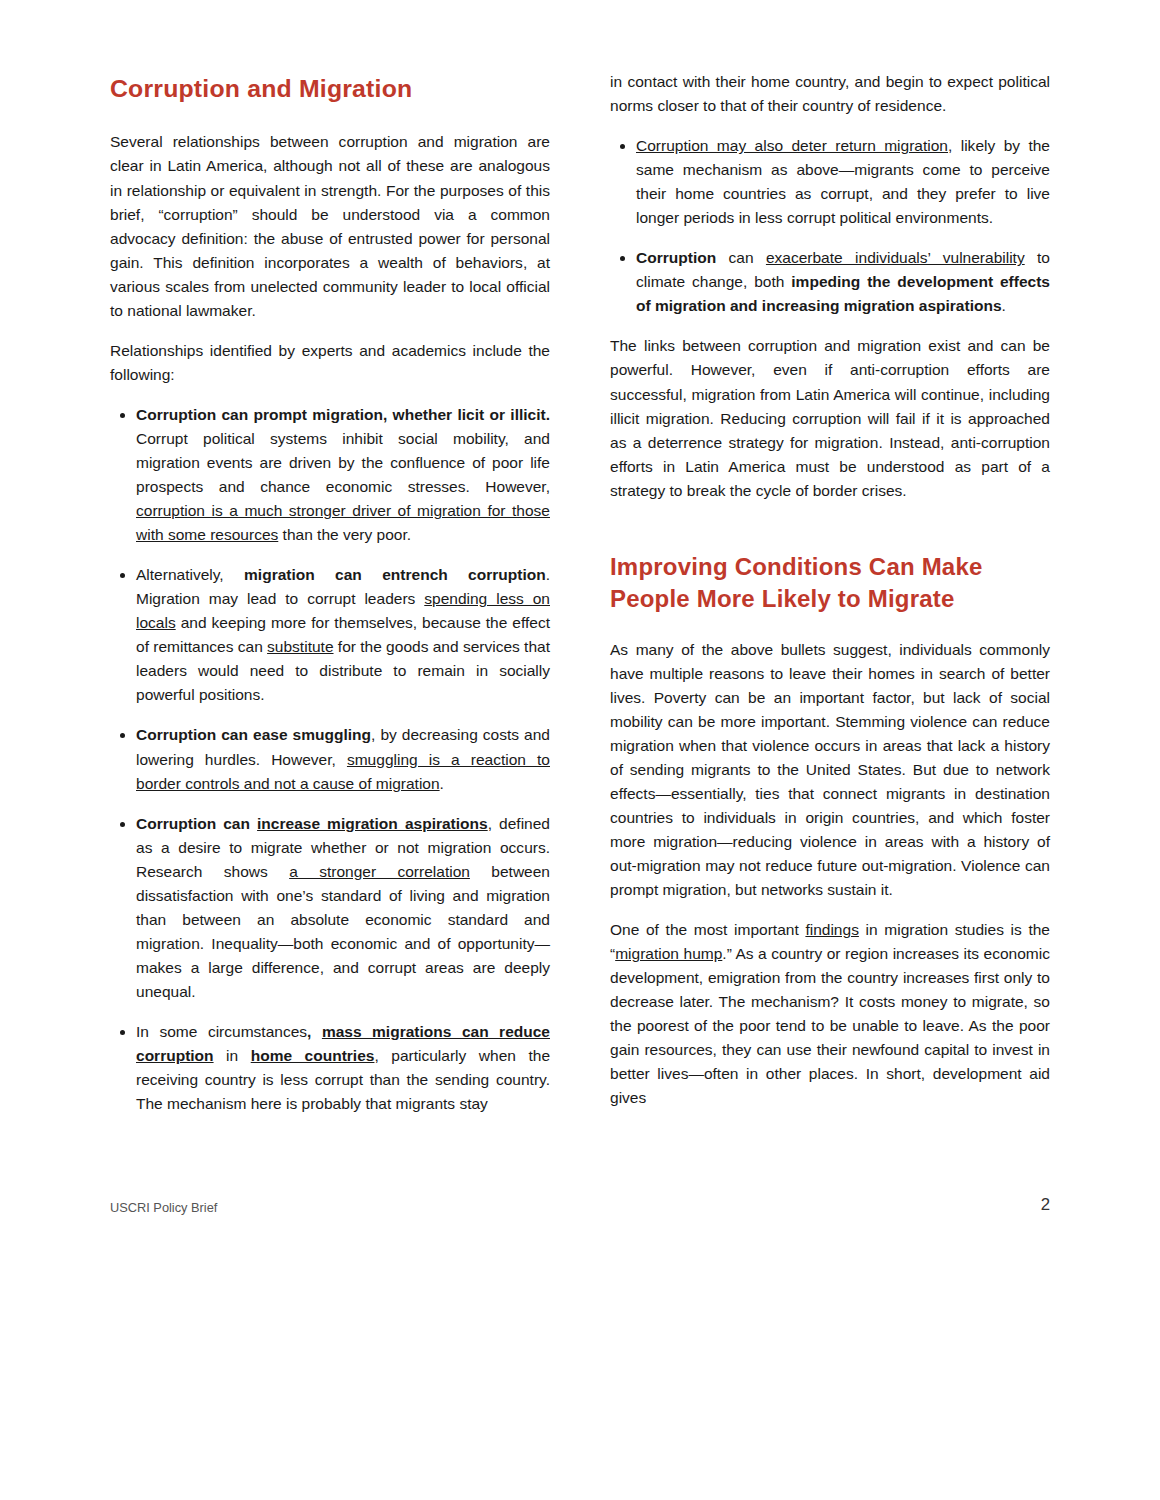Corruption and Migration
Several relationships between corruption and migration are clear in Latin America, although not all of these are analogous in relationship or equivalent in strength. For the purposes of this brief, “corruption” should be understood via a common advocacy definition: the abuse of entrusted power for personal gain. This definition incorporates a wealth of behaviors, at various scales from unelected community leader to local official to national lawmaker.
Relationships identified by experts and academics include the following:
Corruption can prompt migration, whether licit or illicit. Corrupt political systems inhibit social mobility, and migration events are driven by the confluence of poor life prospects and chance economic stresses. However, corruption is a much stronger driver of migration for those with some resources than the very poor.
Alternatively, migration can entrench corruption. Migration may lead to corrupt leaders spending less on locals and keeping more for themselves, because the effect of remittances can substitute for the goods and services that leaders would need to distribute to remain in socially powerful positions.
Corruption can ease smuggling, by decreasing costs and lowering hurdles. However, smuggling is a reaction to border controls and not a cause of migration.
Corruption can increase migration aspirations, defined as a desire to migrate whether or not migration occurs. Research shows a stronger correlation between dissatisfaction with one’s standard of living and migration than between an absolute economic standard and migration. Inequality—both economic and of opportunity—makes a large difference, and corrupt areas are deeply unequal.
In some circumstances, mass migrations can reduce corruption in home countries, particularly when the receiving country is less corrupt than the sending country. The mechanism here is probably that migrants stay
in contact with their home country, and begin to expect political norms closer to that of their country of residence.
Corruption may also deter return migration, likely by the same mechanism as above—migrants come to perceive their home countries as corrupt, and they prefer to live longer periods in less corrupt political environments.
Corruption can exacerbate individuals’ vulnerability to climate change, both impeding the development effects of migration and increasing migration aspirations.
The links between corruption and migration exist and can be powerful. However, even if anti-corruption efforts are successful, migration from Latin America will continue, including illicit migration. Reducing corruption will fail if it is approached as a deterrence strategy for migration. Instead, anti-corruption efforts in Latin America must be understood as part of a strategy to break the cycle of border crises.
Improving Conditions Can Make People More Likely to Migrate
As many of the above bullets suggest, individuals commonly have multiple reasons to leave their homes in search of better lives. Poverty can be an important factor, but lack of social mobility can be more important. Stemming violence can reduce migration when that violence occurs in areas that lack a history of sending migrants to the United States. But due to network effects—essentially, ties that connect migrants in destination countries to individuals in origin countries, and which foster more migration—reducing violence in areas with a history of out-migration may not reduce future out-migration. Violence can prompt migration, but networks sustain it.
One of the most important findings in migration studies is the “migration hump.” As a country or region increases its economic development, emigration from the country increases first only to decrease later. The mechanism? It costs money to migrate, so the poorest of the poor tend to be unable to leave. As the poor gain resources, they can use their newfound capital to invest in better lives—often in other places. In short, development aid gives
USCRI Policy Brief
2